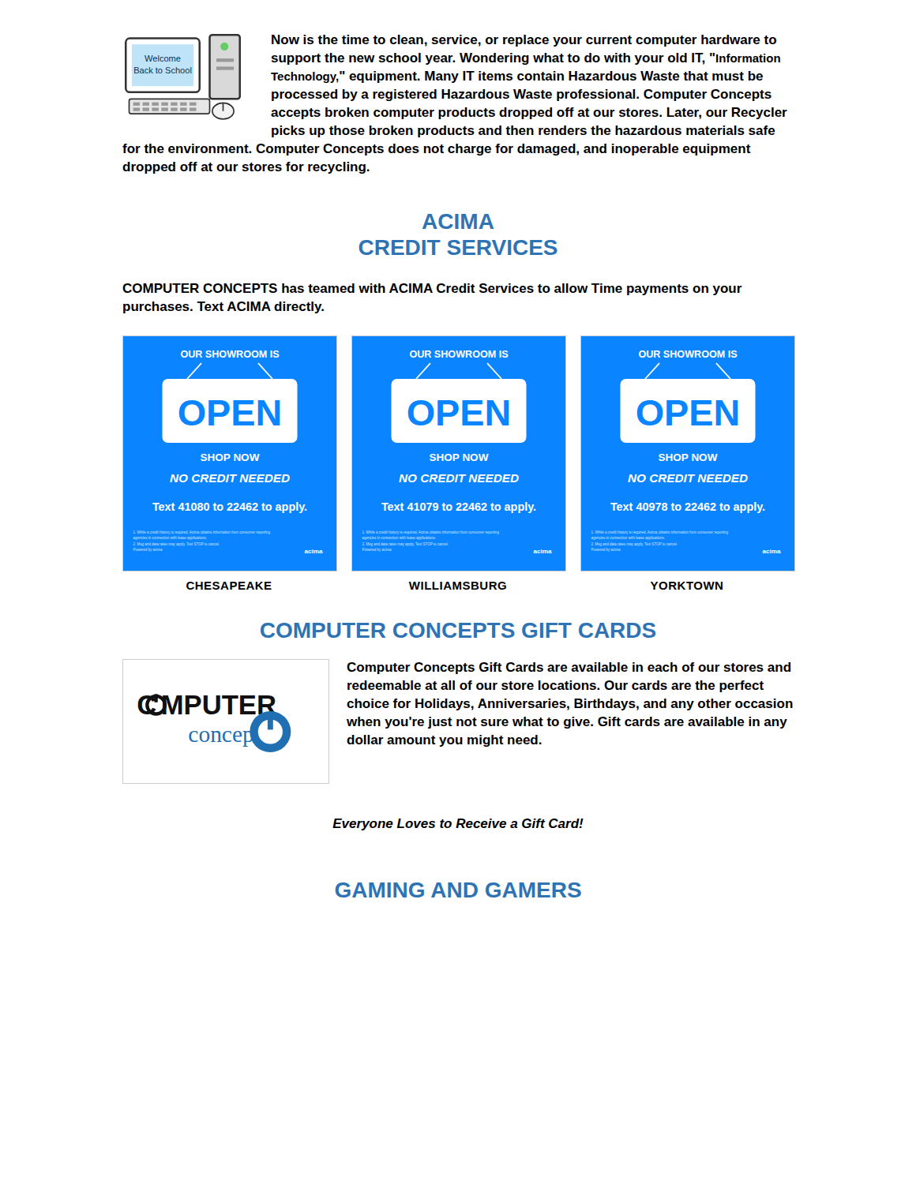Now is the time to clean, service, or replace your current computer hardware to support the new school year. Wondering what to do with your old IT, "Information Technology," equipment. Many IT items contain Hazardous Waste that must be processed by a registered Hazardous Waste professional. Computer Concepts accepts broken computer products dropped off at our stores. Later, our Recycler picks up those broken products and then renders the hazardous materials safe for the environment. Computer Concepts does not charge for damaged, and inoperable equipment dropped off at our stores for recycling.
ACIMA
CREDIT SERVICES
COMPUTER CONCEPTS has teamed with ACIMA Credit Services to allow Time payments on your purchases. Text ACIMA directly.
CHESAPEAKE
WILLIAMSBURG
YORKTOWN
COMPUTER CONCEPTS GIFT CARDS
Computer Concepts Gift Cards are available in each of our stores and redeemable at all of our store locations. Our cards are the perfect choice for Holidays, Anniversaries, Birthdays, and any other occasion when you're just not sure what to give. Gift cards are available in any dollar amount you might need.
Everyone Loves to Receive a Gift Card!
GAMING AND GAMERS